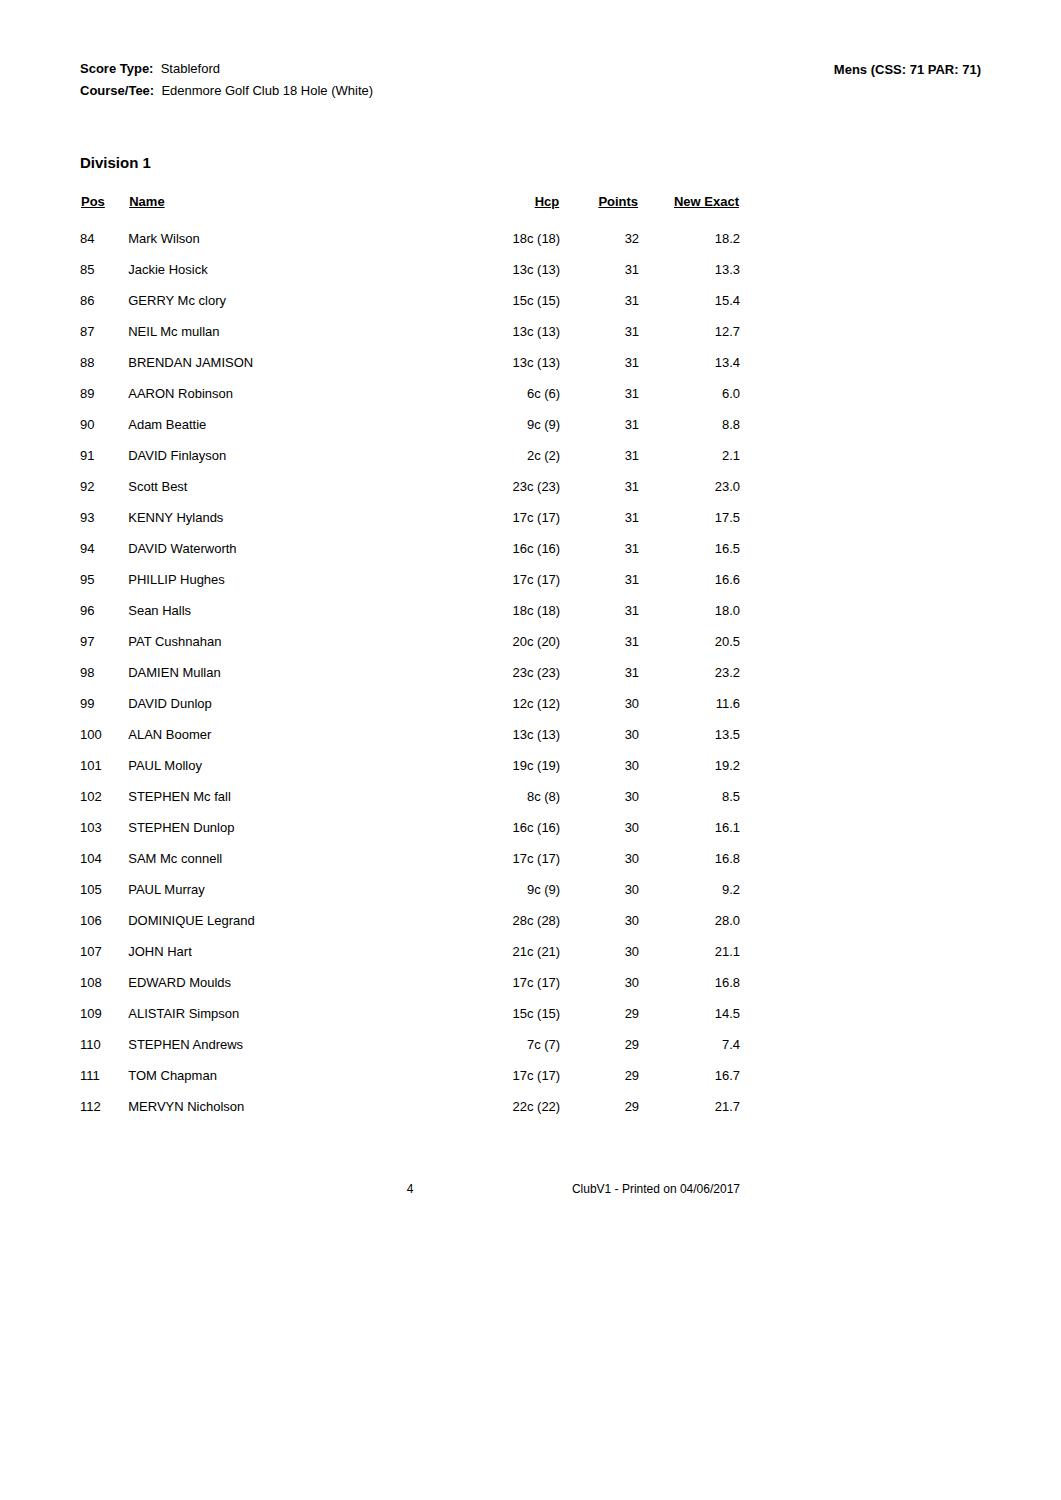Score Type: Stableford
Course/Tee: Edenmore Golf Club 18 Hole (White)
Mens (CSS: 71 PAR: 71)
Division 1
| Pos | Name | Hcp | Points | New Exact |
| --- | --- | --- | --- | --- |
| 84 | Mark Wilson | 18c (18) | 32 | 18.2 |
| 85 | Jackie Hosick | 13c (13) | 31 | 13.3 |
| 86 | GERRY Mc clory | 15c (15) | 31 | 15.4 |
| 87 | NEIL Mc mullan | 13c (13) | 31 | 12.7 |
| 88 | BRENDAN JAMISON | 13c (13) | 31 | 13.4 |
| 89 | AARON Robinson | 6c (6) | 31 | 6.0 |
| 90 | Adam Beattie | 9c (9) | 31 | 8.8 |
| 91 | DAVID Finlayson | 2c (2) | 31 | 2.1 |
| 92 | Scott Best | 23c (23) | 31 | 23.0 |
| 93 | KENNY Hylands | 17c (17) | 31 | 17.5 |
| 94 | DAVID Waterworth | 16c (16) | 31 | 16.5 |
| 95 | PHILLIP Hughes | 17c (17) | 31 | 16.6 |
| 96 | Sean Halls | 18c (18) | 31 | 18.0 |
| 97 | PAT Cushnahan | 20c (20) | 31 | 20.5 |
| 98 | DAMIEN Mullan | 23c (23) | 31 | 23.2 |
| 99 | DAVID Dunlop | 12c (12) | 30 | 11.6 |
| 100 | ALAN Boomer | 13c (13) | 30 | 13.5 |
| 101 | PAUL Molloy | 19c (19) | 30 | 19.2 |
| 102 | STEPHEN Mc fall | 8c (8) | 30 | 8.5 |
| 103 | STEPHEN Dunlop | 16c (16) | 30 | 16.1 |
| 104 | SAM Mc connell | 17c (17) | 30 | 16.8 |
| 105 | PAUL Murray | 9c (9) | 30 | 9.2 |
| 106 | DOMINIQUE Legrand | 28c (28) | 30 | 28.0 |
| 107 | JOHN Hart | 21c (21) | 30 | 21.1 |
| 108 | EDWARD Moulds | 17c (17) | 30 | 16.8 |
| 109 | ALISTAIR Simpson | 15c (15) | 29 | 14.5 |
| 110 | STEPHEN Andrews | 7c (7) | 29 | 7.4 |
| 111 | TOM Chapman | 17c (17) | 29 | 16.7 |
| 112 | MERVYN Nicholson | 22c (22) | 29 | 21.7 |
4
ClubV1 - Printed on 04/06/2017